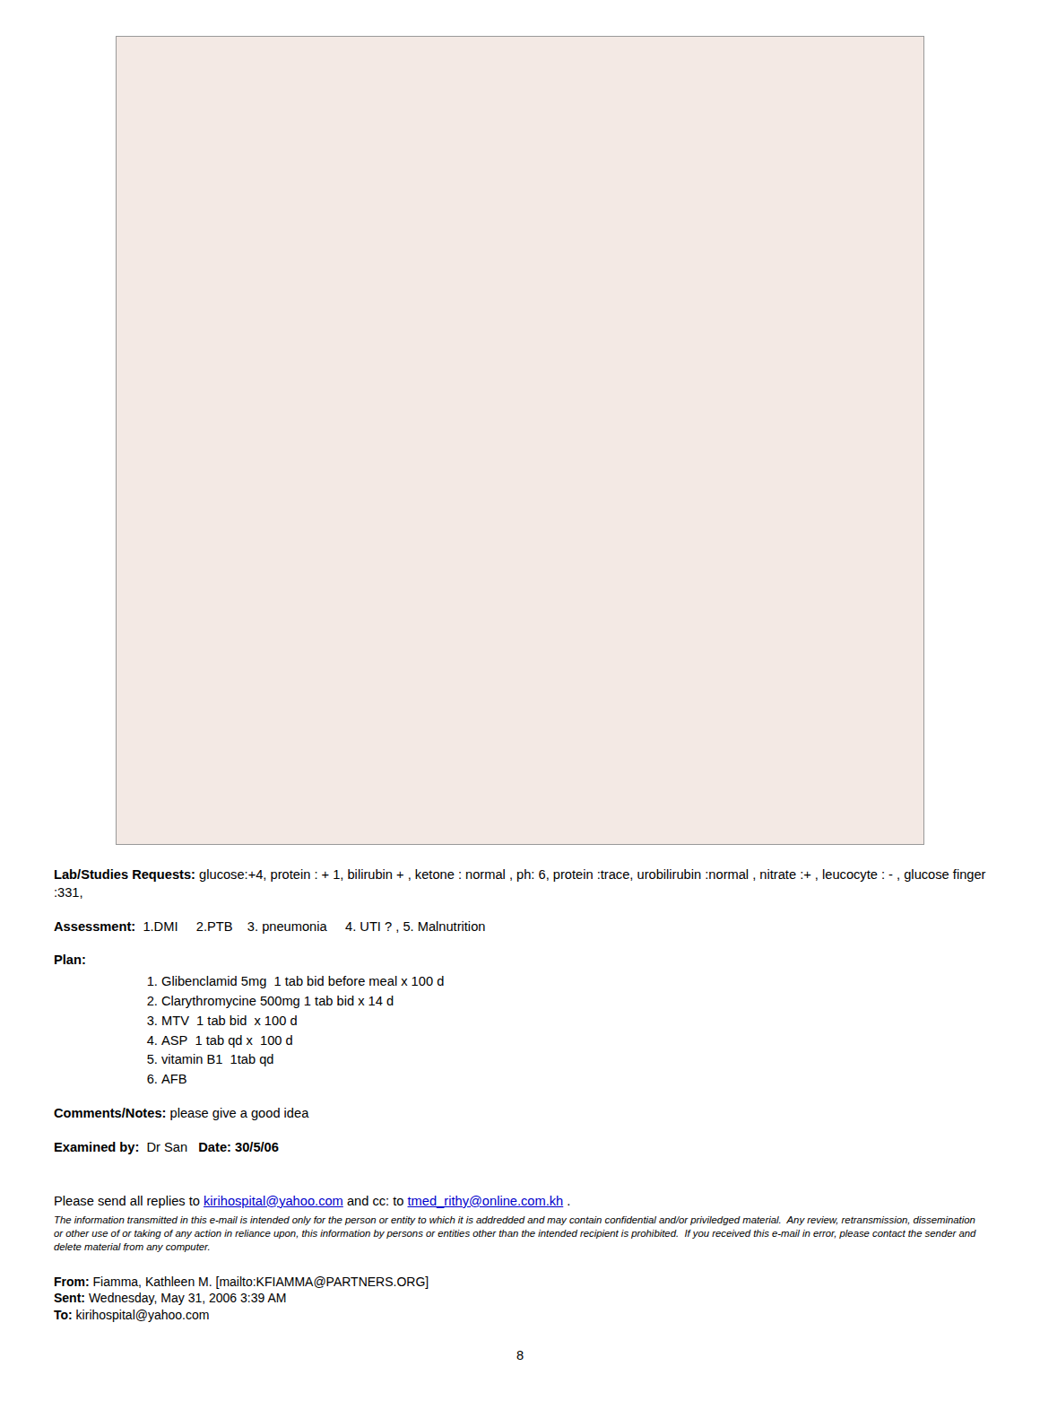Lab/Studies Requests: glucose:+4, protein : + 1, bilirubin + , ketone : normal , ph: 6, protein :trace, urobilirubin :normal , nitrate :+ , leucocyte : - , glucose finger :331,
Assessment: 1.DMI 2.PTB 3. pneumonia 4. UTI ? , 5. Malnutrition
Plan:
Glibenclamid 5mg 1 tab bid before meal x 100 d
Clarythromycine 500mg 1 tab bid x 14 d
MTV 1 tab bid x 100 d
ASP 1 tab qd x 100 d
vitamin B1 1tab qd
AFB
Comments/Notes: please give a good idea
Examined by: Dr San Date: 30/5/06
Please send all replies to kirihospital@yahoo.com and cc: to tmed_rithy@online.com.kh .
The information transmitted in this e-mail is intended only for the person or entity to which it is addredded and may contain confidential and/or priviledged material. Any review, retransmission, dissemination or other use of or taking of any action in reliance upon, this information by persons or entities other than the intended recipient is prohibited. If you received this e-mail in error, please contact the sender and delete material from any computer.
From: Fiamma, Kathleen M. [mailto:KFIAMMA@PARTNERS.ORG]
Sent: Wednesday, May 31, 2006 3:39 AM
To: kirihospital@yahoo.com
8